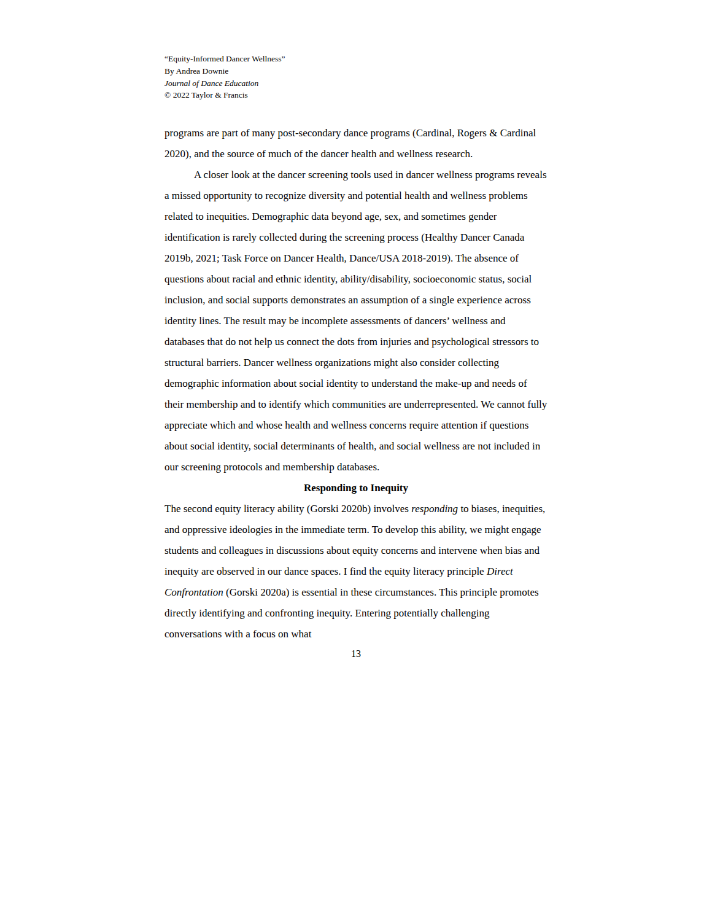“Equity-Informed Dancer Wellness”
By Andrea Downie
Journal of Dance Education
© 2022 Taylor & Francis
programs are part of many post-secondary dance programs (Cardinal, Rogers & Cardinal 2020), and the source of much of the dancer health and wellness research.
A closer look at the dancer screening tools used in dancer wellness programs reveals a missed opportunity to recognize diversity and potential health and wellness problems related to inequities. Demographic data beyond age, sex, and sometimes gender identification is rarely collected during the screening process (Healthy Dancer Canada 2019b, 2021; Task Force on Dancer Health, Dance/USA 2018-2019). The absence of questions about racial and ethnic identity, ability/disability, socioeconomic status, social inclusion, and social supports demonstrates an assumption of a single experience across identity lines. The result may be incomplete assessments of dancers’ wellness and databases that do not help us connect the dots from injuries and psychological stressors to structural barriers. Dancer wellness organizations might also consider collecting demographic information about social identity to understand the make-up and needs of their membership and to identify which communities are underrepresented. We cannot fully appreciate which and whose health and wellness concerns require attention if questions about social identity, social determinants of health, and social wellness are not included in our screening protocols and membership databases.
Responding to Inequity
The second equity literacy ability (Gorski 2020b) involves responding to biases, inequities, and oppressive ideologies in the immediate term. To develop this ability, we might engage students and colleagues in discussions about equity concerns and intervene when bias and inequity are observed in our dance spaces. I find the equity literacy principle Direct Confrontation (Gorski 2020a) is essential in these circumstances. This principle promotes directly identifying and confronting inequity. Entering potentially challenging conversations with a focus on what
13